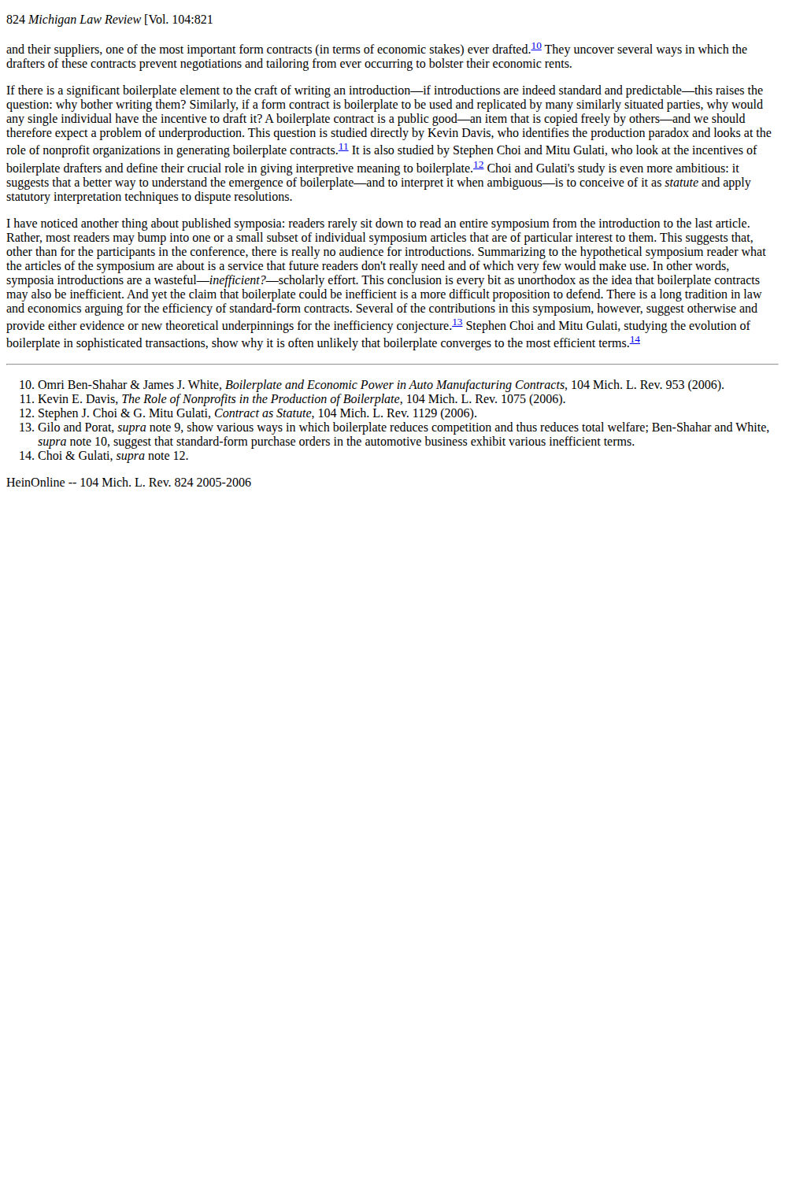824 Michigan Law Review [Vol. 104:821
and their suppliers, one of the most important form contracts (in terms of economic stakes) ever drafted.10 They uncover several ways in which the drafters of these contracts prevent negotiations and tailoring from ever occurring to bolster their economic rents.
If there is a significant boilerplate element to the craft of writing an introduction—if introductions are indeed standard and predictable—this raises the question: why bother writing them? Similarly, if a form contract is boilerplate to be used and replicated by many similarly situated parties, why would any single individual have the incentive to draft it? A boilerplate contract is a public good—an item that is copied freely by others—and we should therefore expect a problem of underproduction. This question is studied directly by Kevin Davis, who identifies the production paradox and looks at the role of nonprofit organizations in generating boilerplate contracts.11 It is also studied by Stephen Choi and Mitu Gulati, who look at the incentives of boilerplate drafters and define their crucial role in giving interpretive meaning to boilerplate.12 Choi and Gulati's study is even more ambitious: it suggests that a better way to understand the emergence of boilerplate—and to interpret it when ambiguous—is to conceive of it as statute and apply statutory interpretation techniques to dispute resolutions.
I have noticed another thing about published symposia: readers rarely sit down to read an entire symposium from the introduction to the last article. Rather, most readers may bump into one or a small subset of individual symposium articles that are of particular interest to them. This suggests that, other than for the participants in the conference, there is really no audience for introductions. Summarizing to the hypothetical symposium reader what the articles of the symposium are about is a service that future readers don't really need and of which very few would make use. In other words, symposia introductions are a wasteful—inefficient?—scholarly effort. This conclusion is every bit as unorthodox as the idea that boilerplate contracts may also be inefficient. And yet the claim that boilerplate could be inefficient is a more difficult proposition to defend. There is a long tradition in law and economics arguing for the efficiency of standard-form contracts. Several of the contributions in this symposium, however, suggest otherwise and provide either evidence or new theoretical underpinnings for the inefficiency conjecture.13 Stephen Choi and Mitu Gulati, studying the evolution of boilerplate in sophisticated transactions, show why it is often unlikely that boilerplate converges to the most efficient terms.14
Omri Ben-Shahar & James J. White, Boilerplate and Economic Power in Auto Manufacturing Contracts, 104 Mich. L. Rev. 953 (2006).
Kevin E. Davis, The Role of Nonprofits in the Production of Boilerplate, 104 Mich. L. Rev. 1075 (2006).
Stephen J. Choi & G. Mitu Gulati, Contract as Statute, 104 Mich. L. Rev. 1129 (2006).
Gilo and Porat, supra note 9, show various ways in which boilerplate reduces competition and thus reduces total welfare; Ben-Shahar and White, supra note 10, suggest that standard-form purchase orders in the automotive business exhibit various inefficient terms.
Choi & Gulati, supra note 12.
HeinOnline -- 104 Mich. L. Rev. 824 2005-2006